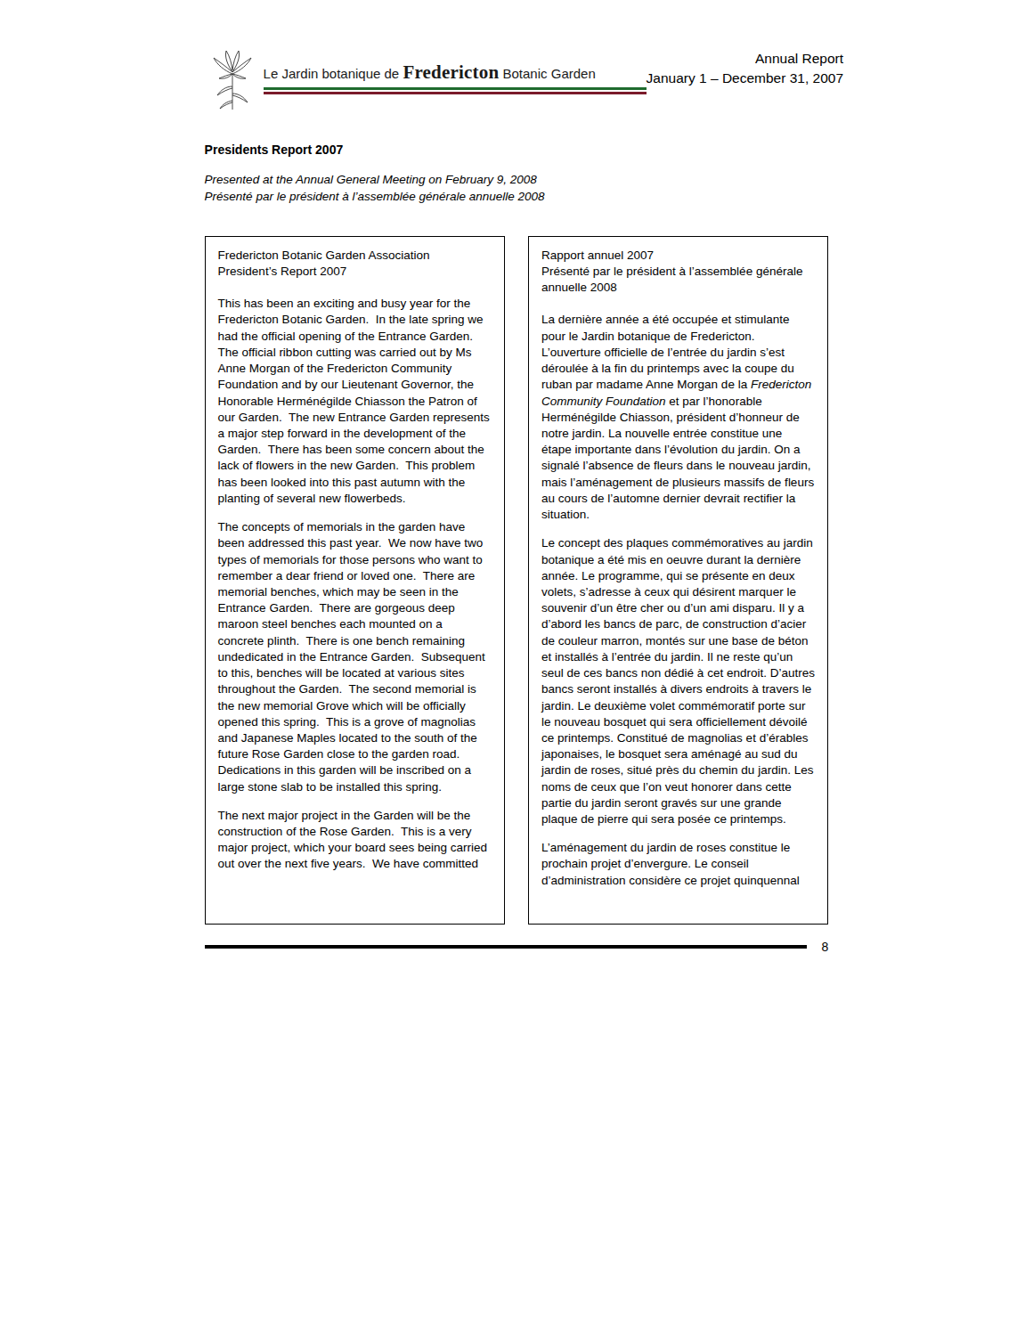Le Jardin botanique de Fredericton Botanic Garden
Annual Report
January 1 – December 31, 2007
Presidents Report 2007
Presented at the Annual General Meeting on February 9, 2008
Présenté par le président à l’assemblée générale annuelle 2008
Fredericton Botanic Garden Association
President’s Report 2007
This has been an exciting and busy year for the Fredericton Botanic Garden. In the late spring we had the official opening of the Entrance Garden. The official ribbon cutting was carried out by Ms Anne Morgan of the Fredericton Community Foundation and by our Lieutenant Governor, the Honorable Herménégilde Chiasson the Patron of our Garden. The new Entrance Garden represents a major step forward in the development of the Garden. There has been some concern about the lack of flowers in the new Garden. This problem has been looked into this past autumn with the planting of several new flowerbeds.
The concepts of memorials in the garden have been addressed this past year. We now have two types of memorials for those persons who want to remember a dear friend or loved one. There are memorial benches, which may be seen in the Entrance Garden. There are gorgeous deep maroon steel benches each mounted on a concrete plinth. There is one bench remaining undedicated in the Entrance Garden. Subsequent to this, benches will be located at various sites throughout the Garden. The second memorial is the new memorial Grove which will be officially opened this spring. This is a grove of magnolias and Japanese Maples located to the south of the future Rose Garden close to the garden road. Dedications in this garden will be inscribed on a large stone slab to be installed this spring.
The next major project in the Garden will be the construction of the Rose Garden. This is a very major project, which your board sees being carried out over the next five years. We have committed
Rapport annuel 2007
Présenté par le président à l’assemblée générale annuelle 2008
La dernière année a été occupée et stimulante pour le Jardin botanique de Fredericton. L’ouverture officielle de l’entrée du jardin s’est déroulée à la fin du printemps avec la coupe du ruban par madame Anne Morgan de la Fredericton Community Foundation et par l’honorable Herménégilde Chiasson, président d’honneur de notre jardin. La nouvelle entrée constitue une étape importante dans l’évolution du jardin. On a signalé l’absence de fleurs dans le nouveau jardin, mais l’aménagement de plusieurs massifs de fleurs au cours de l’automne dernier devrait rectifier la situation.
Le concept des plaques commémoratives au jardin botanique a été mis en oeuvre durant la dernière année. Le programme, qui se présente en deux volets, s’adresse à ceux qui désirent marquer le souvenir d’un être cher ou d’un ami disparu. Il y a d’abord les bancs de parc, de construction d’acier de couleur marron, montés sur une base de béton et installés à l’entrée du jardin. Il ne reste qu’un seul de ces bancs non dédié à cet endroit. D’autres bancs seront installés à divers endroits à travers le jardin. Le deuxième volet commémoratif porte sur le nouveau bosquet qui sera officiellement dévoilé ce printemps. Constitué de magnolias et d’érables japonaises, le bosquet sera aménagé au sud du jardin de roses, situé près du chemin du jardin. Les noms de ceux que l’on veut honorer dans cette partie du jardin seront gravés sur une grande plaque de pierre qui sera posée ce printemps.
L’aménagement du jardin de roses constitue le prochain projet d’envergure. Le conseil d’administration considère ce projet quinquennal
8